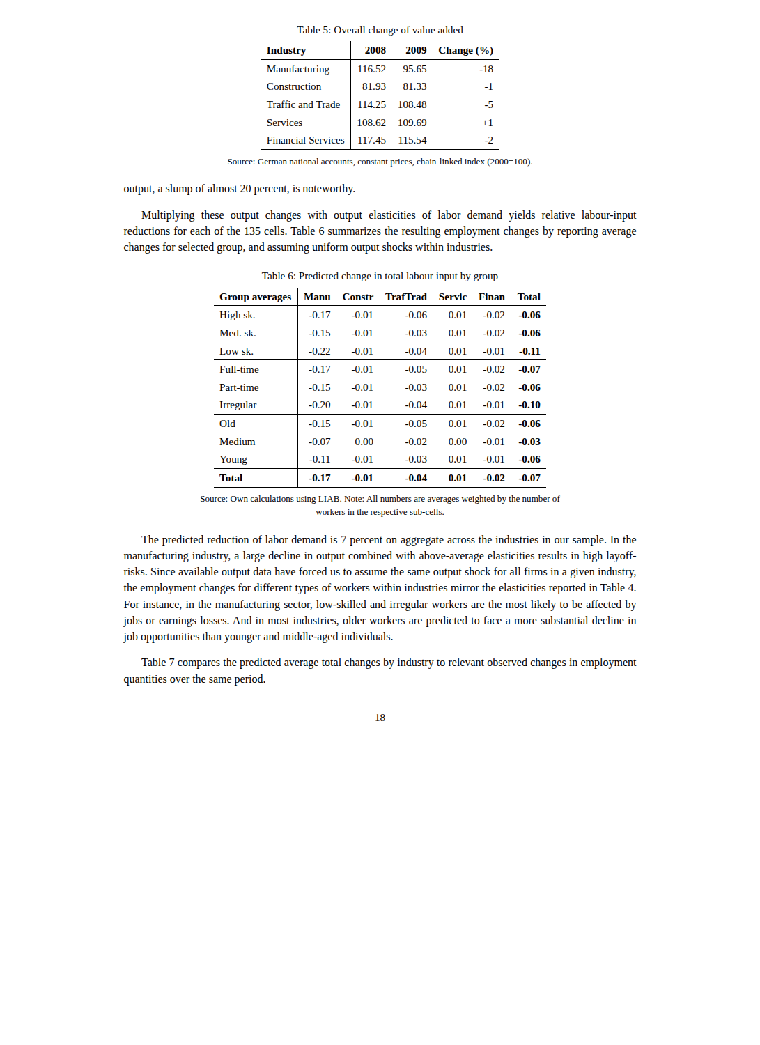Table 5: Overall change of value added
| Industry | 2008 | 2009 | Change (%) |
| --- | --- | --- | --- |
| Manufacturing | 116.52 | 95.65 | -18 |
| Construction | 81.93 | 81.33 | -1 |
| Traffic and Trade | 114.25 | 108.48 | -5 |
| Services | 108.62 | 109.69 | +1 |
| Financial Services | 117.45 | 115.54 | -2 |
Source: German national accounts, constant prices, chain-linked index (2000=100).
output, a slump of almost 20 percent, is noteworthy.
Multiplying these output changes with output elasticities of labor demand yields relative labour-input reductions for each of the 135 cells. Table 6 summarizes the resulting employment changes by reporting average changes for selected group, and assuming uniform output shocks within industries.
Table 6: Predicted change in total labour input by group
| Group averages | Manu | Constr | TrafTrad | Servic | Finan | Total |
| --- | --- | --- | --- | --- | --- | --- |
| High sk. | -0.17 | -0.01 | -0.06 | 0.01 | -0.02 | -0.06 |
| Med. sk. | -0.15 | -0.01 | -0.03 | 0.01 | -0.02 | -0.06 |
| Low sk. | -0.22 | -0.01 | -0.04 | 0.01 | -0.01 | -0.11 |
| Full-time | -0.17 | -0.01 | -0.05 | 0.01 | -0.02 | -0.07 |
| Part-time | -0.15 | -0.01 | -0.03 | 0.01 | -0.02 | -0.06 |
| Irregular | -0.20 | -0.01 | -0.04 | 0.01 | -0.01 | -0.10 |
| Old | -0.15 | -0.01 | -0.05 | 0.01 | -0.02 | -0.06 |
| Medium | -0.07 | 0.00 | -0.02 | 0.00 | -0.01 | -0.03 |
| Young | -0.11 | -0.01 | -0.03 | 0.01 | -0.01 | -0.06 |
| Total | -0.17 | -0.01 | -0.04 | 0.01 | -0.02 | -0.07 |
Source: Own calculations using LIAB. Note: All numbers are averages weighted by the number of workers in the respective sub-cells.
The predicted reduction of labor demand is 7 percent on aggregate across the industries in our sample. In the manufacturing industry, a large decline in output combined with above-average elasticities results in high layoff-risks. Since available output data have forced us to assume the same output shock for all firms in a given industry, the employment changes for different types of workers within industries mirror the elasticities reported in Table 4. For instance, in the manufacturing sector, low-skilled and irregular workers are the most likely to be affected by jobs or earnings losses. And in most industries, older workers are predicted to face a more substantial decline in job opportunities than younger and middle-aged individuals.
Table 7 compares the predicted average total changes by industry to relevant observed changes in employment quantities over the same period.
18